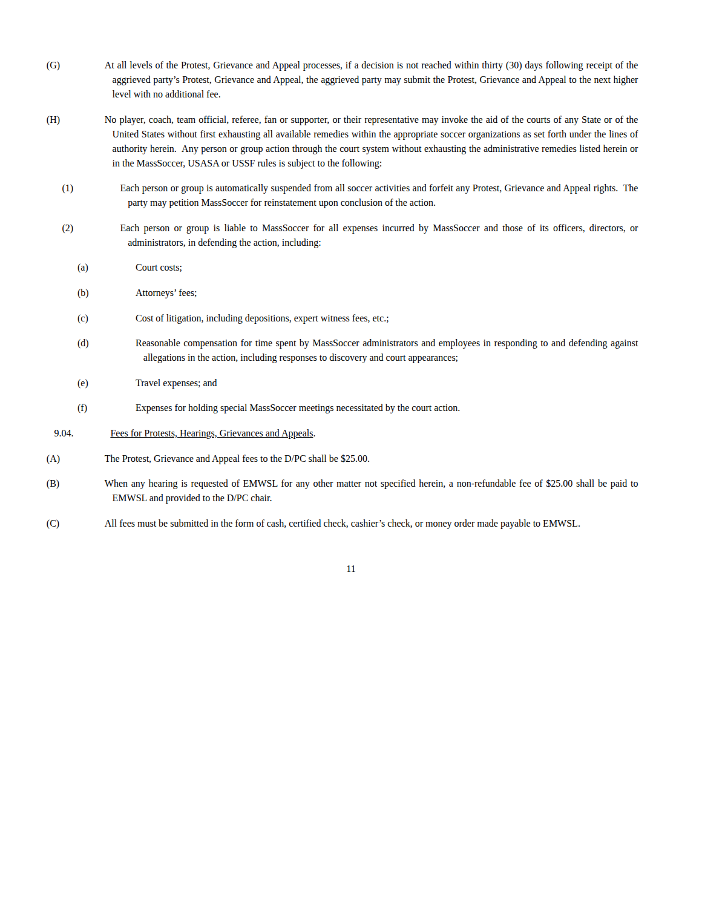(G) At all levels of the Protest, Grievance and Appeal processes, if a decision is not reached within thirty (30) days following receipt of the aggrieved party’s Protest, Grievance and Appeal, the aggrieved party may submit the Protest, Grievance and Appeal to the next higher level with no additional fee.
(H) No player, coach, team official, referee, fan or supporter, or their representative may invoke the aid of the courts of any State or of the United States without first exhausting all available remedies within the appropriate soccer organizations as set forth under the lines of authority herein. Any person or group action through the court system without exhausting the administrative remedies listed herein or in the MassSoccer, USASA or USSF rules is subject to the following:
(1) Each person or group is automatically suspended from all soccer activities and forfeit any Protest, Grievance and Appeal rights. The party may petition MassSoccer for reinstatement upon conclusion of the action.
(2) Each person or group is liable to MassSoccer for all expenses incurred by MassSoccer and those of its officers, directors, or administrators, in defending the action, including:
(a) Court costs;
(b) Attorneys’ fees;
(c) Cost of litigation, including depositions, expert witness fees, etc.;
(d) Reasonable compensation for time spent by MassSoccer administrators and employees in responding to and defending against allegations in the action, including responses to discovery and court appearances;
(e) Travel expenses; and
(f) Expenses for holding special MassSoccer meetings necessitated by the court action.
9.04. Fees for Protests, Hearings, Grievances and Appeals.
(A) The Protest, Grievance and Appeal fees to the D/PC shall be $25.00.
(B) When any hearing is requested of EMWSL for any other matter not specified herein, a non-refundable fee of $25.00 shall be paid to EMWSL and provided to the D/PC chair.
(C) All fees must be submitted in the form of cash, certified check, cashier’s check, or money order made payable to EMWSL.
11